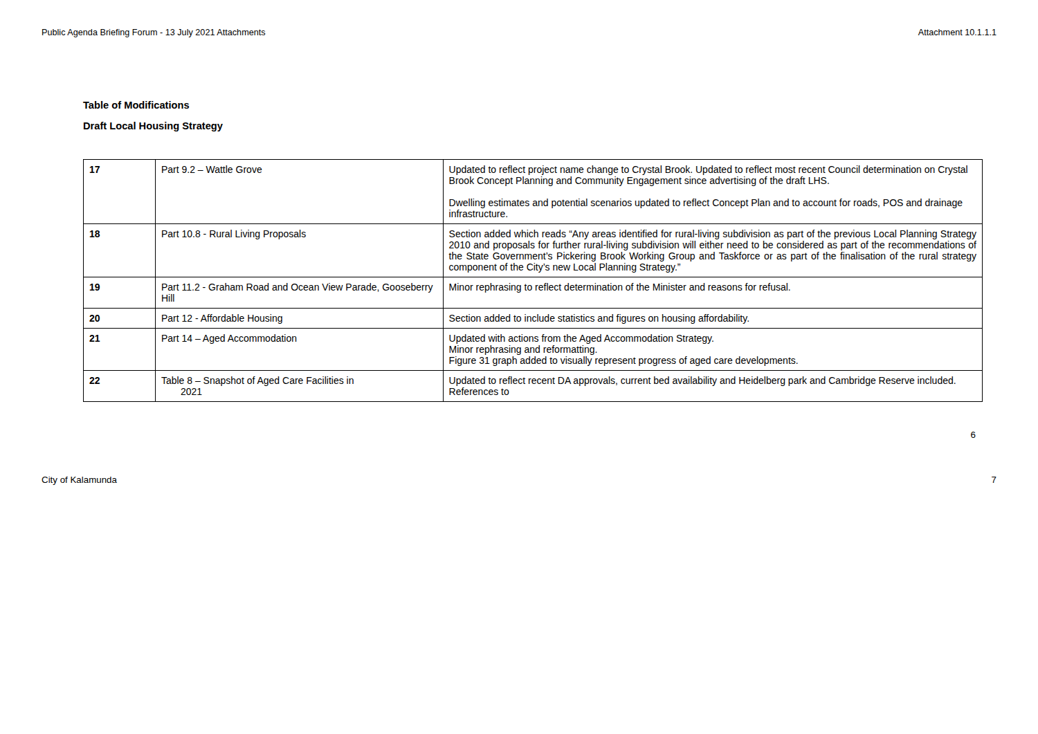Public Agenda Briefing Forum - 13 July 2021 Attachments Attachment 10.1.1.1
Table of Modifications
Draft Local Housing Strategy
| 17 | Part 9.2 – Wattle Grove | Updated to reflect project name change to Crystal Brook. Updated to reflect most recent Council determination on Crystal Brook Concept Planning and Community Engagement since advertising of the draft LHS. Dwelling estimates and potential scenarios updated to reflect Concept Plan and to account for roads, POS and drainage infrastructure. |
| 18 | Part 10.8 - Rural Living Proposals | Section added which reads “Any areas identified for rural-living subdivision as part of the previous Local Planning Strategy 2010 and proposals for further rural-living subdivision will either need to be considered as part of the recommendations of the State Government’s Pickering Brook Working Group and Taskforce or as part of the finalisation of the rural strategy component of the City’s new Local Planning Strategy.” |
| 19 | Part 11.2 - Graham Road and Ocean View Parade, Gooseberry Hill | Minor rephrasing to reflect determination of the Minister and reasons for refusal. |
| 20 | Part 12 - Affordable Housing | Section added to include statistics and figures on housing affordability. |
| 21 | Part 14 – Aged Accommodation | Updated with actions from the Aged Accommodation Strategy. Minor rephrasing and reformatting. Figure 31 graph added to visually represent progress of aged care developments. |
| 22 | Table 8 – Snapshot of Aged Care Facilities in 2021 | Updated to reflect recent DA approvals, current bed availability and Heidelberg park and Cambridge Reserve included. References to |
6
City of Kalamunda 7